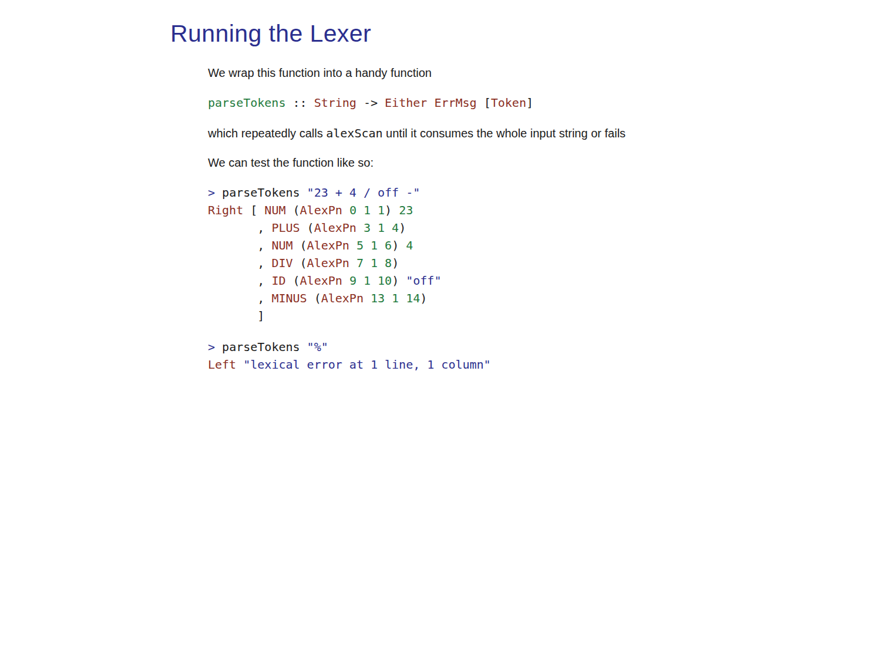Running the Lexer
We wrap this function into a handy function
parseTokens :: String -> Either ErrMsg [Token]
which repeatedly calls alexScan until it consumes the whole input string or fails
We can test the function like so:
> parseTokens "23 + 4 / off -"
Right [ NUM (AlexPn 0 1 1) 23
       , PLUS (AlexPn 3 1 4)
       , NUM (AlexPn 5 1 6) 4
       , DIV (AlexPn 7 1 8)
       , ID (AlexPn 9 1 10) "off"
       , MINUS (AlexPn 13 1 14)
       ]
> parseTokens "%"
Left "lexical error at 1 line, 1 column"